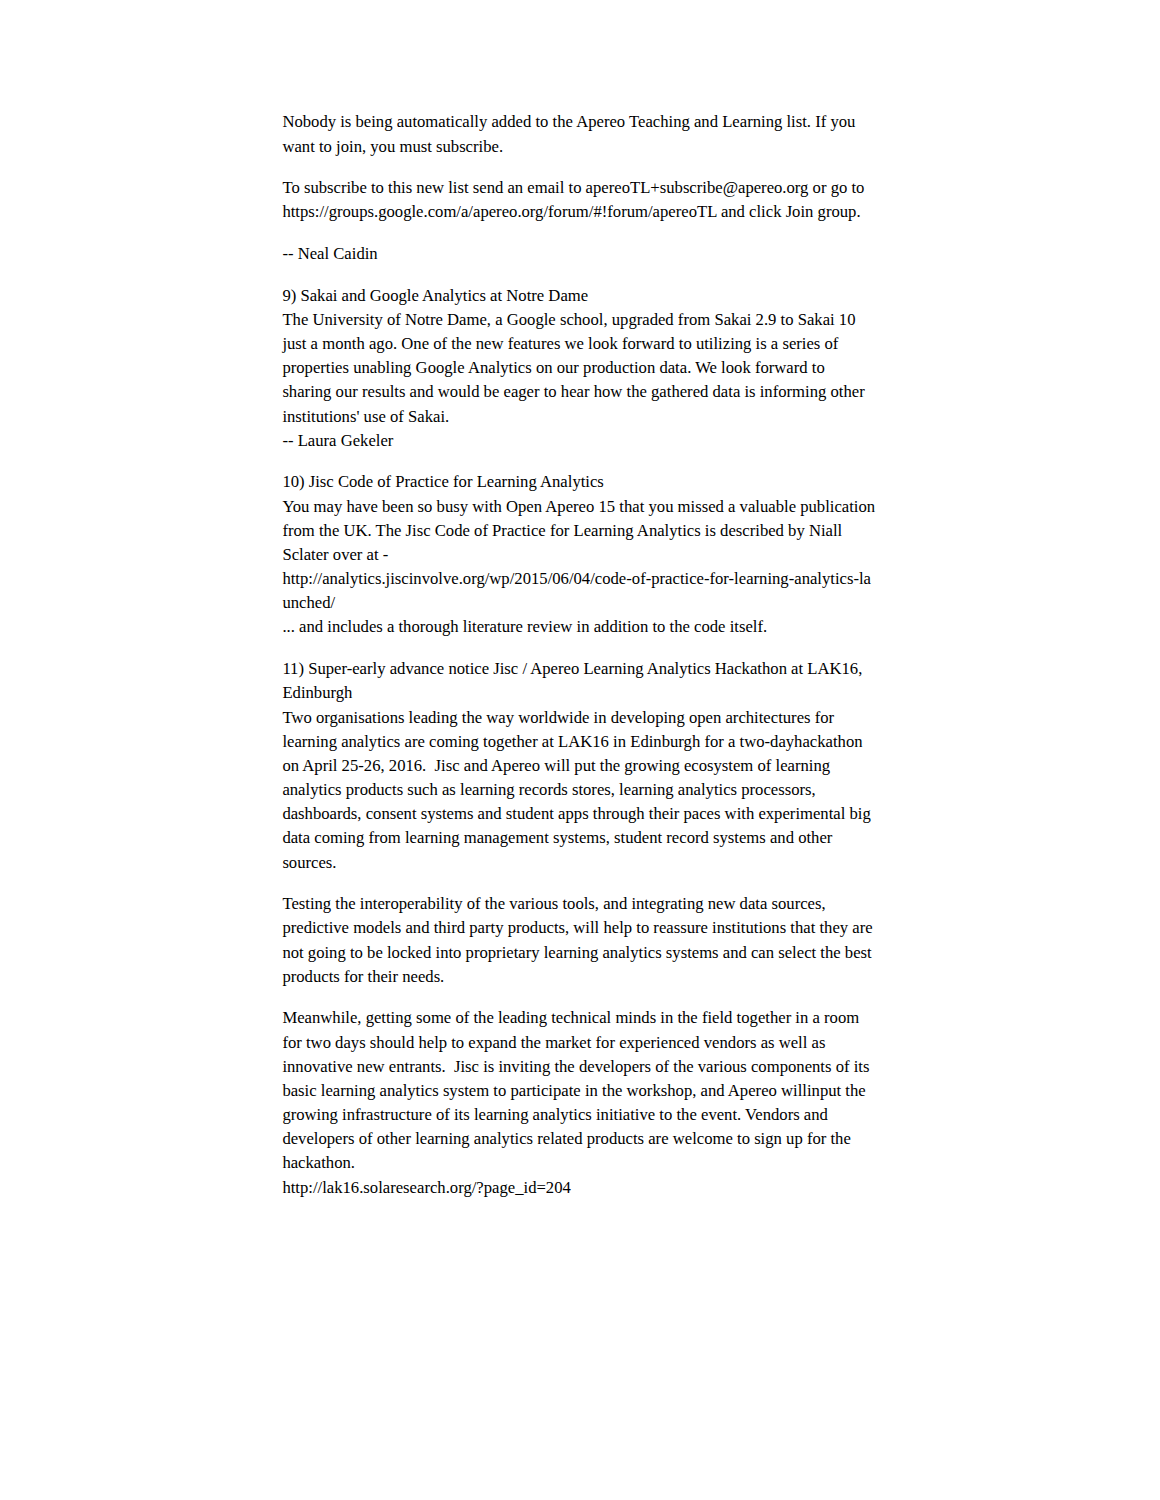Nobody is being automatically added to the Apereo Teaching and Learning list. If you want to join, you must subscribe.
To subscribe to this new list send an email to apereoTL+subscribe@apereo.org or go to https://groups.google.com/a/apereo.org/forum/#!forum/apereoTL and click Join group.
-- Neal Caidin
9) Sakai and Google Analytics at Notre Dame
The University of Notre Dame, a Google school, upgraded from Sakai 2.9 to Sakai 10 just a month ago. One of the new features we look forward to utilizing is a series of properties unabling Google Analytics on our production data. We look forward to sharing our results and would be eager to hear how the gathered data is informing other institutions' use of Sakai.
-- Laura Gekeler
10) Jisc Code of Practice for Learning Analytics
You may have been so busy with Open Apereo 15 that you missed a valuable publication from the UK. The Jisc Code of Practice for Learning Analytics is described by Niall Sclater over at -
http://analytics.jiscinvolve.org/wp/2015/06/04/code-of-practice-for-learning-analytics-launched/
... and includes a thorough literature review in addition to the code itself.
11) Super-early advance notice Jisc / Apereo Learning Analytics Hackathon at LAK16, Edinburgh
Two organisations leading the way worldwide in developing open architectures for learning analytics are coming together at LAK16 in Edinburgh for a two-dayhackathon on April 25-26, 2016. Jisc and Apereo will put the growing ecosystem of learning analytics products such as learning records stores, learning analytics processors, dashboards, consent systems and student apps through their paces with experimental big data coming from learning management systems, student record systems and other sources.
Testing the interoperability of the various tools, and integrating new data sources, predictive models and third party products, will help to reassure institutions that they are not going to be locked into proprietary learning analytics systems and can select the best products for their needs.
Meanwhile, getting some of the leading technical minds in the field together in a room for two days should help to expand the market for experienced vendors as well as innovative new entrants. Jisc is inviting the developers of the various components of its basic learning analytics system to participate in the workshop, and Apereo willinput the growing infrastructure of its learning analytics initiative to the event. Vendors and developers of other learning analytics related products are welcome to sign up for the hackathon.
http://lak16.solaresearch.org/?page_id=204